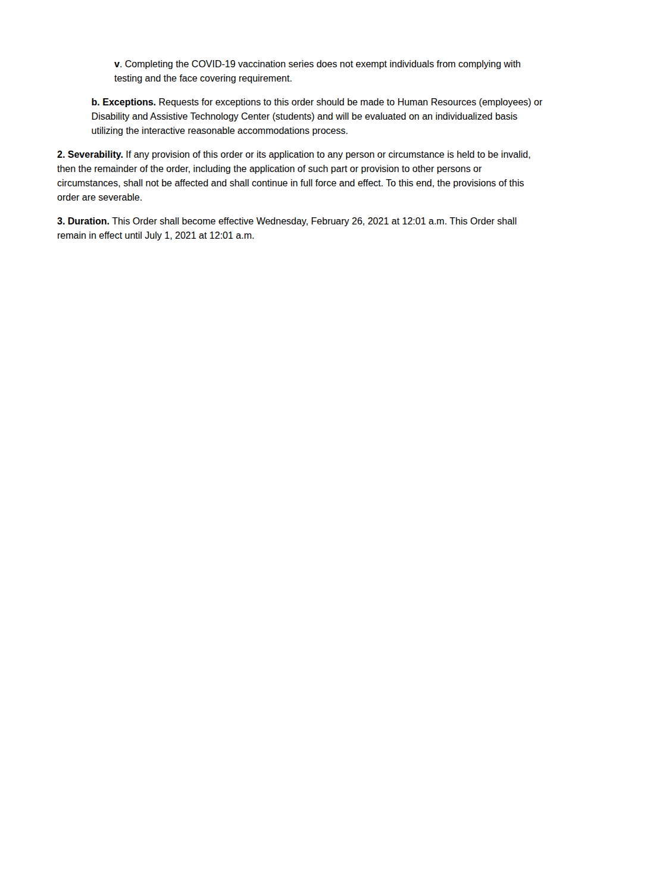v. Completing the COVID-19 vaccination series does not exempt individuals from complying with testing and the face covering requirement.
b. Exceptions. Requests for exceptions to this order should be made to Human Resources (employees) or Disability and Assistive Technology Center (students) and will be evaluated on an individualized basis utilizing the interactive reasonable accommodations process.
2. Severability. If any provision of this order or its application to any person or circumstance is held to be invalid, then the remainder of the order, including the application of such part or provision to other persons or circumstances, shall not be affected and shall continue in full force and effect. To this end, the provisions of this order are severable.
3. Duration. This Order shall become effective Wednesday, February 26, 2021 at 12:01 a.m. This Order shall remain in effect until July 1, 2021 at 12:01 a.m.